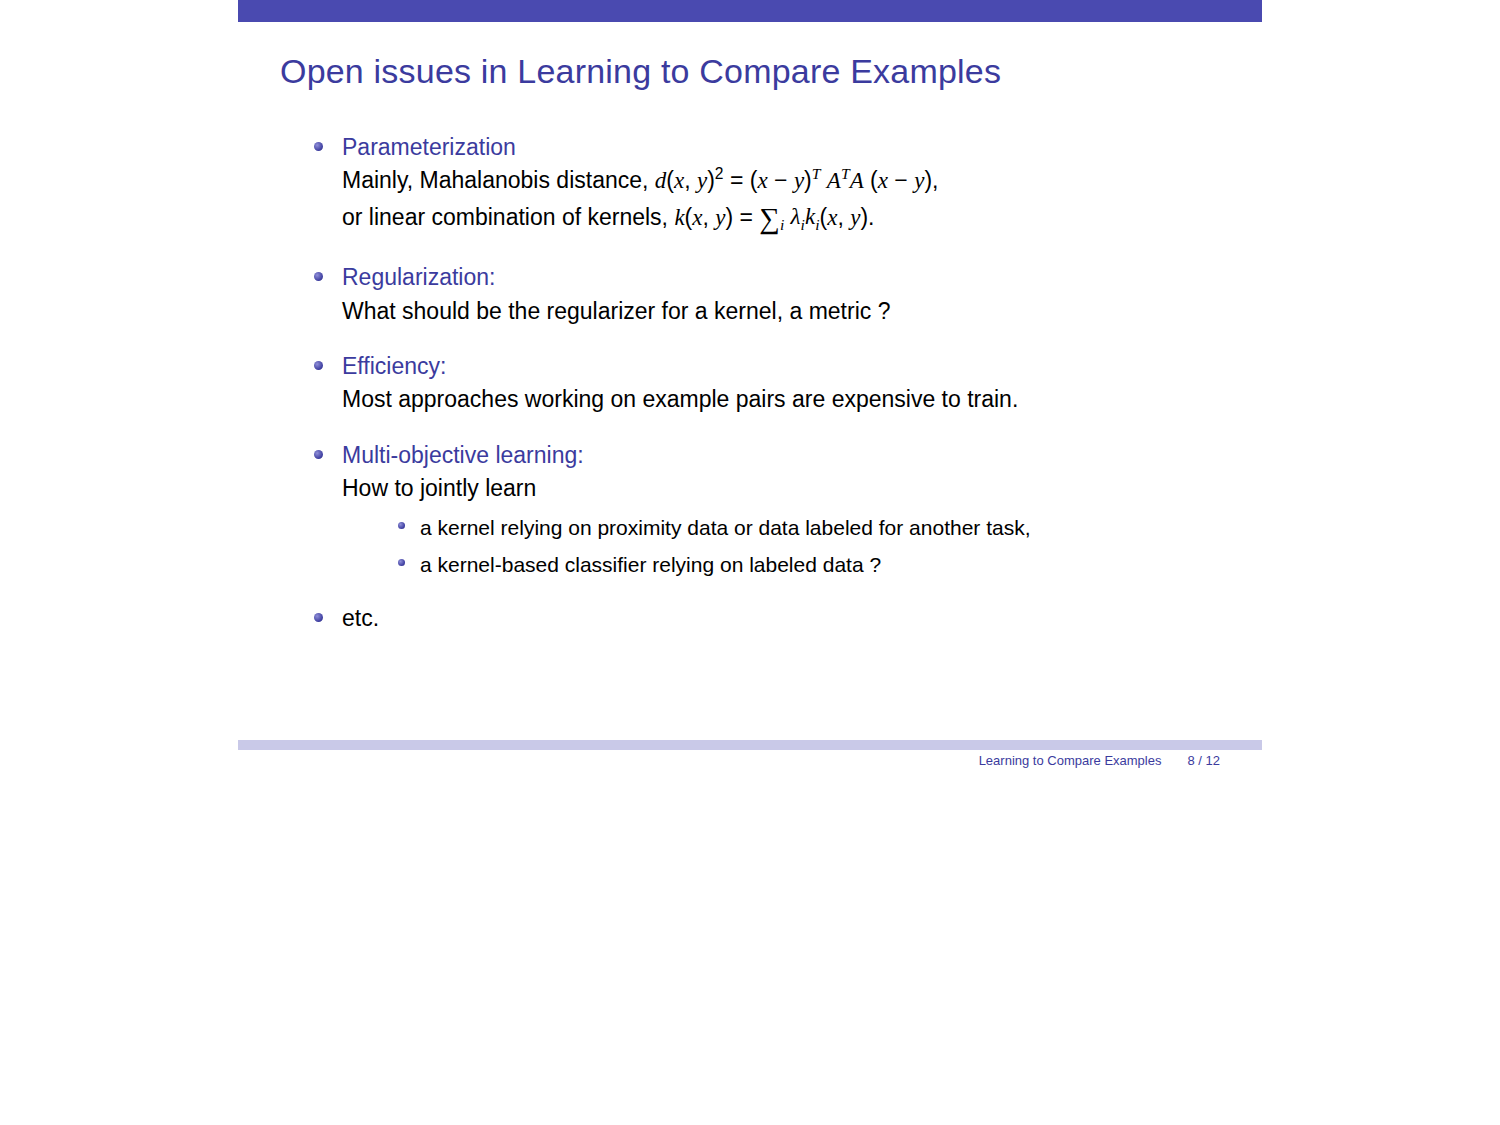Open issues in Learning to Compare Examples
Parameterization Mainly, Mahalanobis distance, d(x, y)2 = (x − y)T ATA (x − y), or linear combination of kernels, k(x, y) = ∑i λiki(x, y).
Regularization: What should be the regularizer for a kernel, a metric ?
Efficiency: Most approaches working on example pairs are expensive to train.
Multi-objective learning: How to jointly learn
a kernel relying on proximity data or data labeled for another task,
a kernel-based classifier relying on labeled data ?
etc.
Learning to Compare Examples8 / 12